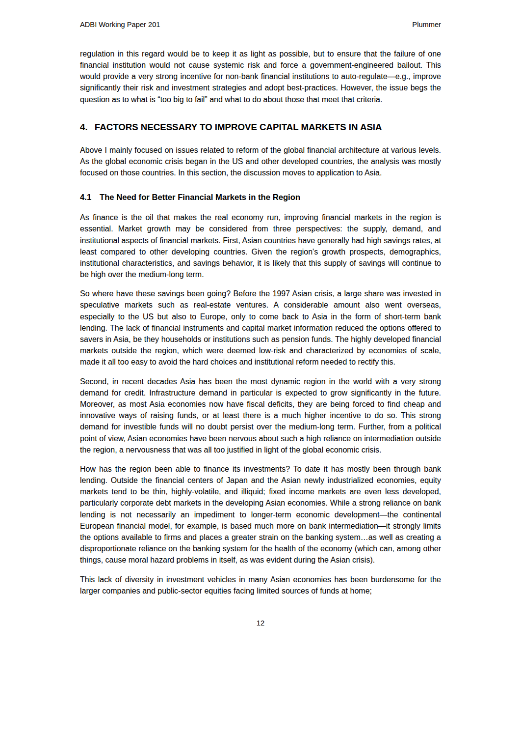ADBI Working Paper 201 Plummer
regulation in this regard would be to keep it as light as possible, but to ensure that the failure of one financial institution would not cause systemic risk and force a government-engineered bailout. This would provide a very strong incentive for non-bank financial institutions to auto-regulate—e.g., improve significantly their risk and investment strategies and adopt best-practices. However, the issue begs the question as to what is “too big to fail” and what to do about those that meet that criteria.
4. FACTORS NECESSARY TO IMPROVE CAPITAL MARKETS IN ASIA
Above I mainly focused on issues related to reform of the global financial architecture at various levels. As the global economic crisis began in the US and other developed countries, the analysis was mostly focused on those countries. In this section, the discussion moves to application to Asia.
4.1 The Need for Better Financial Markets in the Region
As finance is the oil that makes the real economy run, improving financial markets in the region is essential. Market growth may be considered from three perspectives: the supply, demand, and institutional aspects of financial markets. First, Asian countries have generally had high savings rates, at least compared to other developing countries. Given the region's growth prospects, demographics, institutional characteristics, and savings behavior, it is likely that this supply of savings will continue to be high over the medium-long term.
So where have these savings been going? Before the 1997 Asian crisis, a large share was invested in speculative markets such as real-estate ventures. A considerable amount also went overseas, especially to the US but also to Europe, only to come back to Asia in the form of short-term bank lending. The lack of financial instruments and capital market information reduced the options offered to savers in Asia, be they households or institutions such as pension funds. The highly developed financial markets outside the region, which were deemed low-risk and characterized by economies of scale, made it all too easy to avoid the hard choices and institutional reform needed to rectify this.
Second, in recent decades Asia has been the most dynamic region in the world with a very strong demand for credit. Infrastructure demand in particular is expected to grow significantly in the future. Moreover, as most Asia economies now have fiscal deficits, they are being forced to find cheap and innovative ways of raising funds, or at least there is a much higher incentive to do so. This strong demand for investible funds will no doubt persist over the medium-long term. Further, from a political point of view, Asian economies have been nervous about such a high reliance on intermediation outside the region, a nervousness that was all too justified in light of the global economic crisis.
How has the region been able to finance its investments? To date it has mostly been through bank lending. Outside the financial centers of Japan and the Asian newly industrialized economies, equity markets tend to be thin, highly-volatile, and illiquid; fixed income markets are even less developed, particularly corporate debt markets in the developing Asian economies. While a strong reliance on bank lending is not necessarily an impediment to longer-term economic development—the continental European financial model, for example, is based much more on bank intermediation—it strongly limits the options available to firms and places a greater strain on the banking system…as well as creating a disproportionate reliance on the banking system for the health of the economy (which can, among other things, cause moral hazard problems in itself, as was evident during the Asian crisis).
This lack of diversity in investment vehicles in many Asian economies has been burdensome for the larger companies and public-sector equities facing limited sources of funds at home;
12